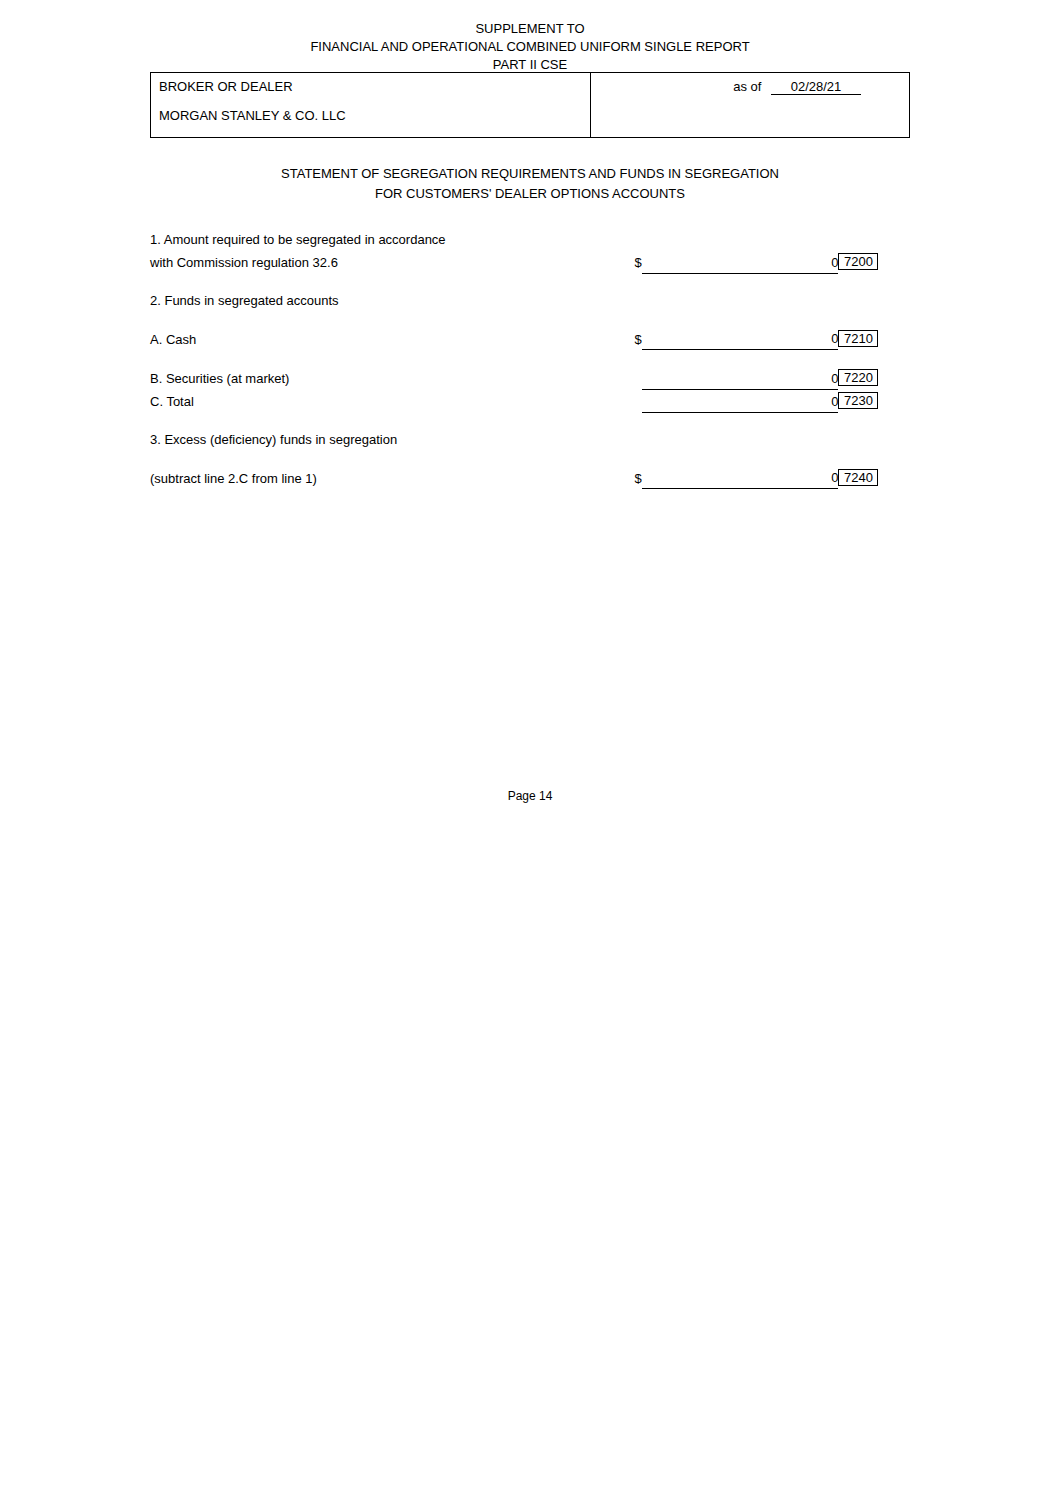SUPPLEMENT TO
FINANCIAL AND OPERATIONAL COMBINED UNIFORM SINGLE REPORT
PART II CSE
| BROKER OR DEALER MORGAN STANLEY & CO. LLC | as of 02/28/21 |
STATEMENT OF SEGREGATION REQUIREMENTS AND FUNDS IN SEGREGATION
FOR CUSTOMERS' DEALER OPTIONS ACCOUNTS
| 1. Amount required to be segregated in accordance | | | |
| with Commission regulation 32.6 | $ | 0 | 7200 |
| 2. Funds in segregated accounts | | | |
| A. Cash | $ | 0 | 7210 |
| B. Securities (at market) | | 0 | 7220 |
| C. Total | | 0 | 7230 |
| 3. Excess (deficiency) funds in segregation | | | |
| (subtract line 2.C from line 1) | $ | 0 | 7240 |
Page 14